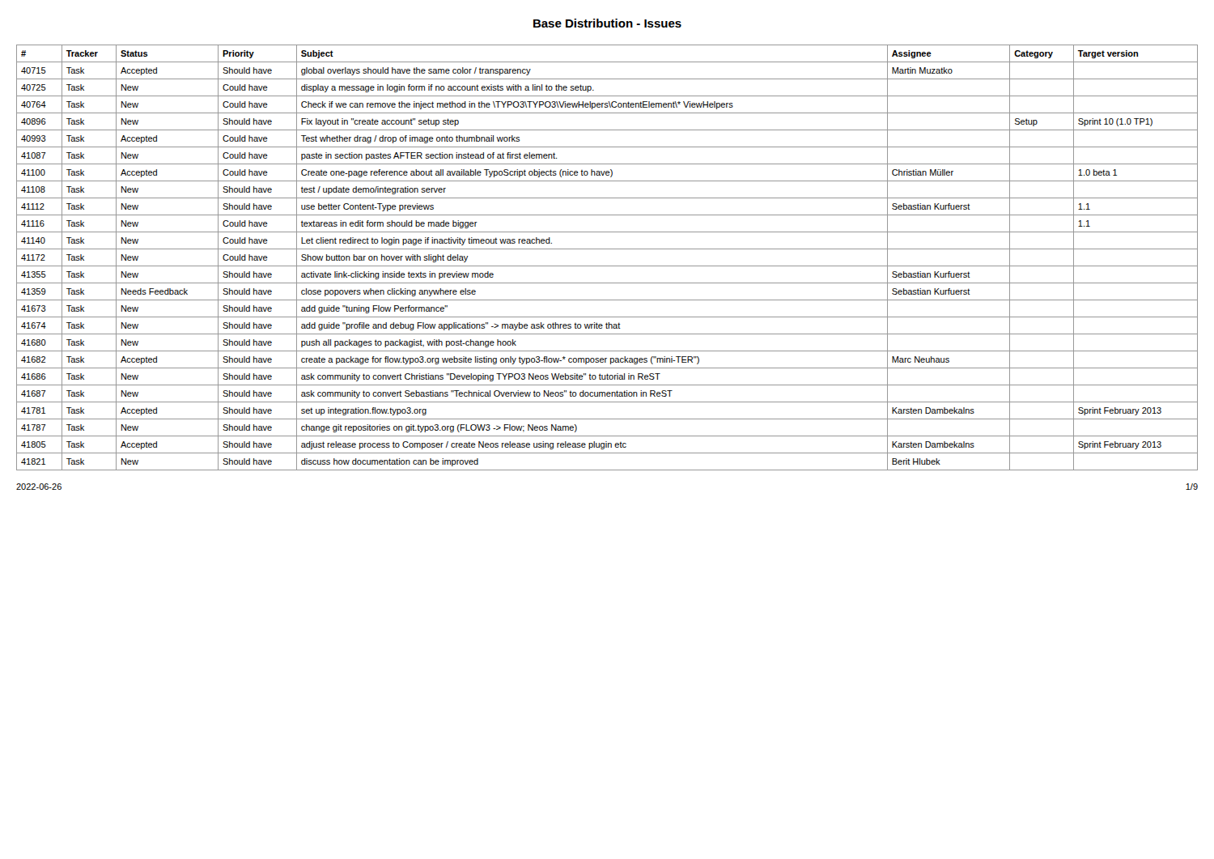Base Distribution - Issues
| # | Tracker | Status | Priority | Subject | Assignee | Category | Target version |
| --- | --- | --- | --- | --- | --- | --- | --- |
| 40715 | Task | Accepted | Should have | global overlays should have the same color / transparency | Martin Muzatko | | |
| 40725 | Task | New | Could have | display a message in login form if no account exists with a linl to the setup. | | | |
| 40764 | Task | New | Could have | Check if we can remove the inject method in the \TYPO3\TYPO3\ViewHelpers\ContentElement\* ViewHelpers | | | |
| 40896 | Task | New | Should have | Fix layout in "create account" setup step | | Setup | Sprint 10 (1.0 TP1) |
| 40993 | Task | Accepted | Could have | Test whether drag / drop of image onto thumbnail works | | | |
| 41087 | Task | New | Could have | paste in section pastes AFTER section instead of at first element. | | | |
| 41100 | Task | Accepted | Could have | Create one-page reference about all available TypoScript objects (nice to have) | Christian Müller | | 1.0 beta 1 |
| 41108 | Task | New | Should have | test / update demo/integration server | | | |
| 41112 | Task | New | Should have | use better Content-Type previews | Sebastian Kurfuerst | | 1.1 |
| 41116 | Task | New | Could have | textareas in edit form should be made bigger | | | 1.1 |
| 41140 | Task | New | Could have | Let client redirect to login page if inactivity timeout was reached. | | | |
| 41172 | Task | New | Could have | Show button bar on hover with slight delay | | | |
| 41355 | Task | New | Should have | activate link-clicking inside texts in preview mode | Sebastian Kurfuerst | | |
| 41359 | Task | Needs Feedback | Should have | close popovers when clicking anywhere else | Sebastian Kurfuerst | | |
| 41673 | Task | New | Should have | add guide "tuning Flow Performance" | | | |
| 41674 | Task | New | Should have | add guide "profile and debug Flow applications" -> maybe ask othres to write that | | | |
| 41680 | Task | New | Should have | push all packages to packagist, with post-change hook | | | |
| 41682 | Task | Accepted | Should have | create a package for flow.typo3.org website listing only typo3-flow-* composer packages ("mini-TER") | Marc Neuhaus | | |
| 41686 | Task | New | Should have | ask community to convert Christians "Developing TYPO3 Neos Website" to tutorial in ReST | | | |
| 41687 | Task | New | Should have | ask community to convert Sebastians "Technical Overview to Neos" to documentation in ReST | | | |
| 41781 | Task | Accepted | Should have | set up integration.flow.typo3.org | Karsten Dambekalns | | Sprint February 2013 |
| 41787 | Task | New | Should have | change git repositories on git.typo3.org (FLOW3 -> Flow; Neos Name) | | | |
| 41805 | Task | Accepted | Should have | adjust release process to Composer / create Neos release using release plugin etc | Karsten Dambekalns | | Sprint February 2013 |
| 41821 | Task | New | Should have | discuss how documentation can be improved | Berit Hlubek | | |
2022-06-26 1/9